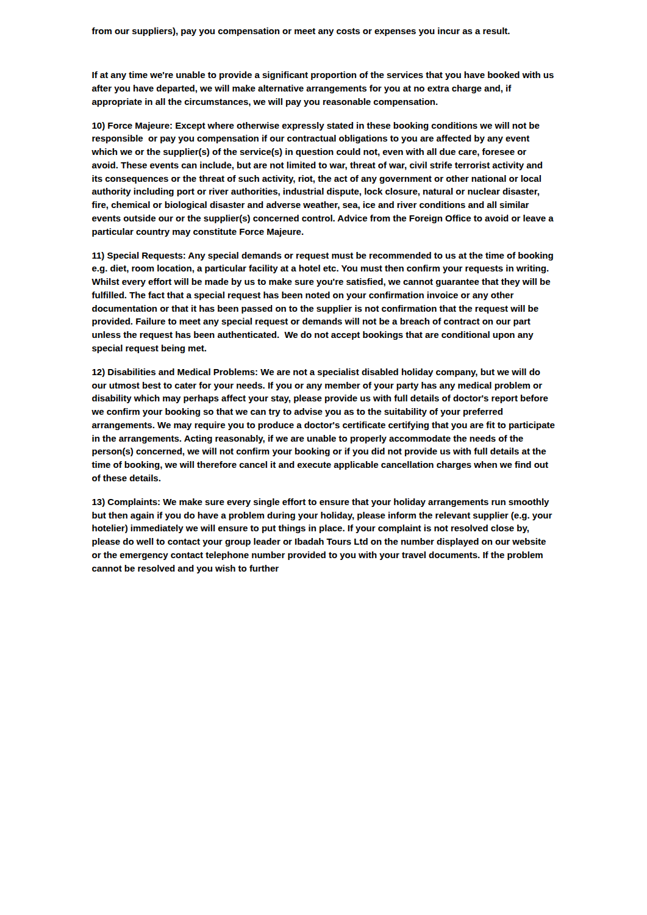from our suppliers), pay you compensation or meet any costs or expenses you incur as a result.
If at any time we're unable to provide a significant proportion of the services that you have booked with us after you have departed, we will make alternative arrangements for you at no extra charge and, if appropriate in all the circumstances, we will pay you reasonable compensation.
10) Force Majeure: Except where otherwise expressly stated in these booking conditions we will not be responsible or pay you compensation if our contractual obligations to you are affected by any event which we or the supplier(s) of the service(s) in question could not, even with all due care, foresee or avoid. These events can include, but are not limited to war, threat of war, civil strife terrorist activity and its consequences or the threat of such activity, riot, the act of any government or other national or local authority including port or river authorities, industrial dispute, lock closure, natural or nuclear disaster, fire, chemical or biological disaster and adverse weather, sea, ice and river conditions and all similar events outside our or the supplier(s) concerned control. Advice from the Foreign Office to avoid or leave a particular country may constitute Force Majeure.
11) Special Requests: Any special demands or request must be recommended to us at the time of booking e.g. diet, room location, a particular facility at a hotel etc. You must then confirm your requests in writing. Whilst every effort will be made by us to make sure you're satisfied, we cannot guarantee that they will be fulfilled. The fact that a special request has been noted on your confirmation invoice or any other documentation or that it has been passed on to the supplier is not confirmation that the request will be provided. Failure to meet any special request or demands will not be a breach of contract on our part unless the request has been authenticated. We do not accept bookings that are conditional upon any special request being met.
12) Disabilities and Medical Problems: We are not a specialist disabled holiday company, but we will do our utmost best to cater for your needs. If you or any member of your party has any medical problem or disability which may perhaps affect your stay, please provide us with full details of doctor's report before we confirm your booking so that we can try to advise you as to the suitability of your preferred arrangements. We may require you to produce a doctor's certificate certifying that you are fit to participate in the arrangements. Acting reasonably, if we are unable to properly accommodate the needs of the person(s) concerned, we will not confirm your booking or if you did not provide us with full details at the time of booking, we will therefore cancel it and execute applicable cancellation charges when we find out of these details.
13) Complaints: We make sure every single effort to ensure that your holiday arrangements run smoothly but then again if you do have a problem during your holiday, please inform the relevant supplier (e.g. your hotelier) immediately we will ensure to put things in place. If your complaint is not resolved close by, please do well to contact your group leader or Ibadah Tours Ltd on the number displayed on our website or the emergency contact telephone number provided to you with your travel documents. If the problem cannot be resolved and you wish to further